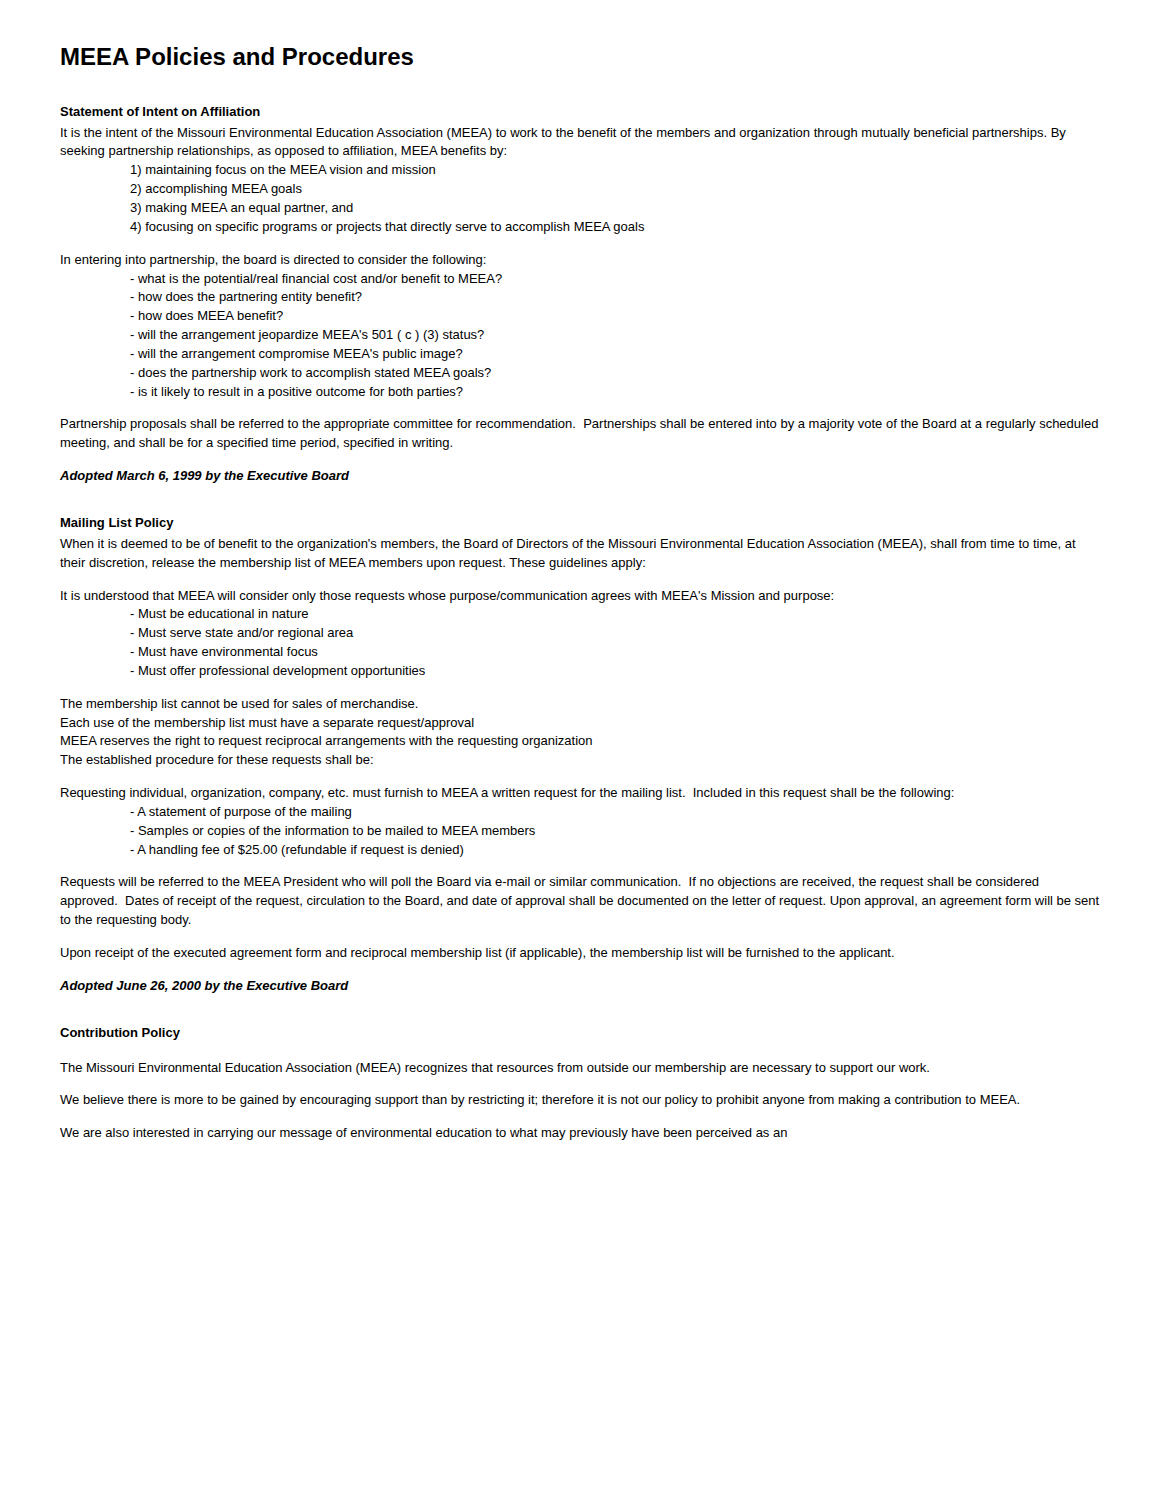MEEA Policies and Procedures
Statement of Intent on Affiliation
It is the intent of the Missouri Environmental Education Association (MEEA) to work to the benefit of the members and organization through mutually beneficial partnerships. By seeking partnership relationships, as opposed to affiliation, MEEA benefits by:
1) maintaining focus on the MEEA vision and mission
2) accomplishing MEEA goals
3) making MEEA an equal partner, and
4) focusing on specific programs or projects that directly serve to accomplish MEEA goals
In entering into partnership, the board is directed to consider the following:
- what is the potential/real financial cost and/or benefit to MEEA?
- how does the partnering entity benefit?
- how does MEEA benefit?
- will the arrangement jeopardize MEEA's 501 ( c ) (3) status?
- will the arrangement compromise MEEA's public image?
- does the partnership work to accomplish stated MEEA goals?
- is it likely to result in a positive outcome for both parties?
Partnership proposals shall be referred to the appropriate committee for recommendation. Partnerships shall be entered into by a majority vote of the Board at a regularly scheduled meeting, and shall be for a specified time period, specified in writing.
Adopted March 6, 1999 by the Executive Board
Mailing List Policy
When it is deemed to be of benefit to the organization's members, the Board of Directors of the Missouri Environmental Education Association (MEEA), shall from time to time, at their discretion, release the membership list of MEEA members upon request. These guidelines apply:
It is understood that MEEA will consider only those requests whose purpose/communication agrees with MEEA's Mission and purpose:
- Must be educational in nature
- Must serve state and/or regional area
- Must have environmental focus
- Must offer professional development opportunities
The membership list cannot be used for sales of merchandise.
Each use of the membership list must have a separate request/approval
MEEA reserves the right to request reciprocal arrangements with the requesting organization
The established procedure for these requests shall be:
Requesting individual, organization, company, etc. must furnish to MEEA a written request for the mailing list. Included in this request shall be the following:
- A statement of purpose of the mailing
- Samples or copies of the information to be mailed to MEEA members
- A handling fee of $25.00 (refundable if request is denied)
Requests will be referred to the MEEA President who will poll the Board via e-mail or similar communication. If no objections are received, the request shall be considered approved. Dates of receipt of the request, circulation to the Board, and date of approval shall be documented on the letter of request. Upon approval, an agreement form will be sent to the requesting body.
Upon receipt of the executed agreement form and reciprocal membership list (if applicable), the membership list will be furnished to the applicant.
Adopted June 26, 2000 by the Executive Board
Contribution Policy
The Missouri Environmental Education Association (MEEA) recognizes that resources from outside our membership are necessary to support our work.
We believe there is more to be gained by encouraging support than by restricting it; therefore it is not our policy to prohibit anyone from making a contribution to MEEA.
We are also interested in carrying our message of environmental education to what may previously have been perceived as an